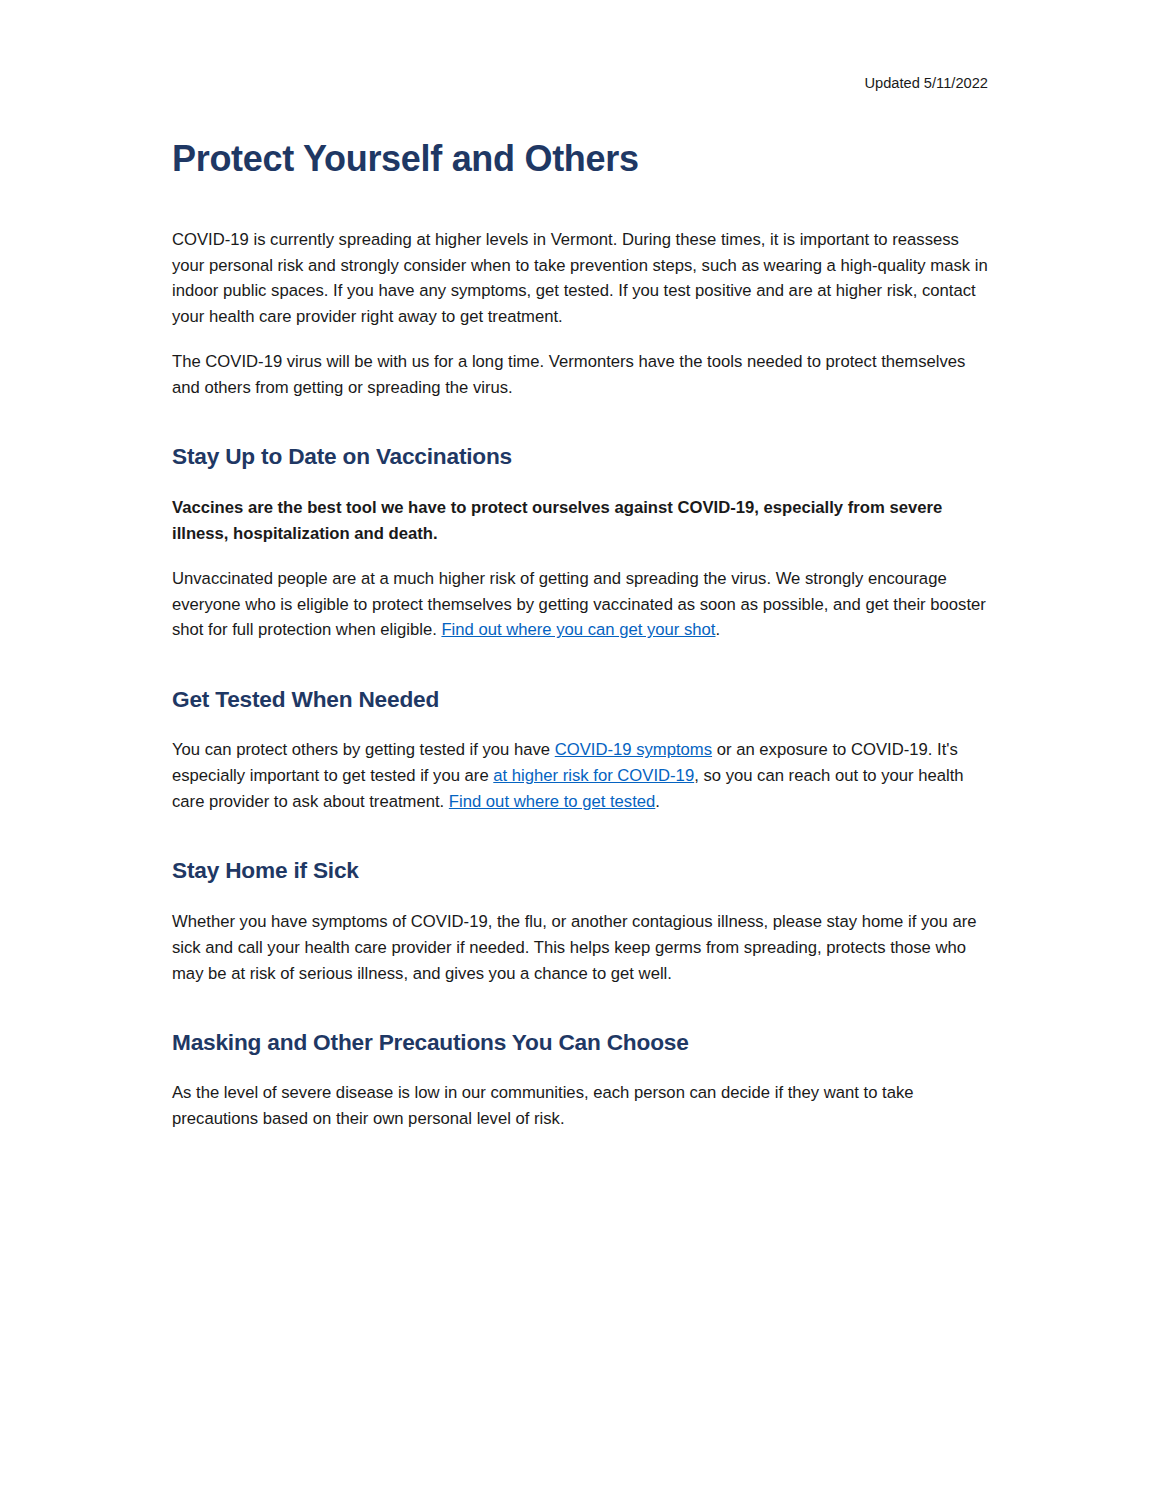Updated 5/11/2022
Protect Yourself and Others
COVID-19 is currently spreading at higher levels in Vermont. During these times, it is important to reassess your personal risk and strongly consider when to take prevention steps, such as wearing a high-quality mask in indoor public spaces. If you have any symptoms, get tested. If you test positive and are at higher risk, contact your health care provider right away to get treatment.
The COVID-19 virus will be with us for a long time. Vermonters have the tools needed to protect themselves and others from getting or spreading the virus.
Stay Up to Date on Vaccinations
Vaccines are the best tool we have to protect ourselves against COVID-19, especially from severe illness, hospitalization and death.
Unvaccinated people are at a much higher risk of getting and spreading the virus. We strongly encourage everyone who is eligible to protect themselves by getting vaccinated as soon as possible, and get their booster shot for full protection when eligible. Find out where you can get your shot.
Get Tested When Needed
You can protect others by getting tested if you have COVID-19 symptoms or an exposure to COVID-19. It's especially important to get tested if you are at higher risk for COVID-19, so you can reach out to your health care provider to ask about treatment. Find out where to get tested.
Stay Home if Sick
Whether you have symptoms of COVID-19, the flu, or another contagious illness, please stay home if you are sick and call your health care provider if needed. This helps keep germs from spreading, protects those who may be at risk of serious illness, and gives you a chance to get well.
Masking and Other Precautions You Can Choose
As the level of severe disease is low in our communities, each person can decide if they want to take precautions based on their own personal level of risk.